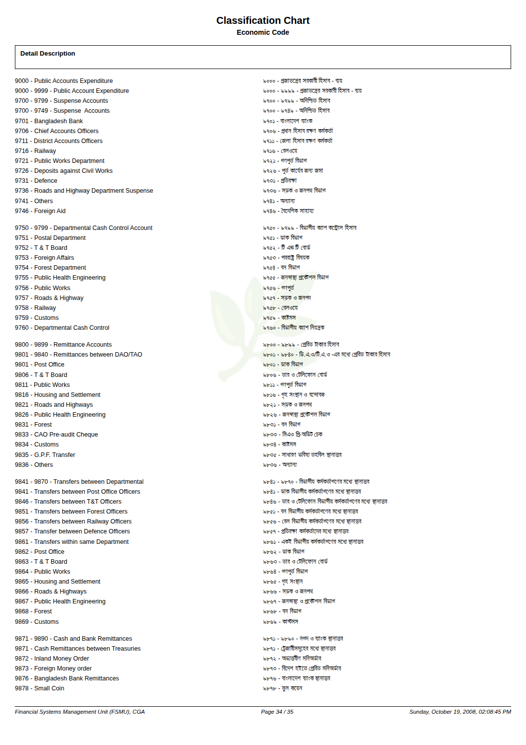🌿
Classification Chart
Economic Code
Detail Description
| 9000 - Public Accounts Expenditure | ৯০০০ - প্রজাতন্ত্রের সরকারী হিসাব - ব্যয় |
| 9000 - 9999 - Public Account Expenditure | ৯০০০ - ৯৯৯৯ - প্রজাতন্ত্রের সরকারী হিসাব - ব্যয় |
| 9700 - 9799 - Suspense Accounts | ৯৭০০ - ৯৭৯৯ - অনিশ্চিত হিসাব |
| 9700 - 9749 - Suspense Accounts | ৯৭০০ - ৯৭৪৯ - অনিশ্চিত হিসাব |
| 9701 - Bangladesh Bank | ৯৭০১ - বাংলাদেশ ব্যাংক |
| 9706 - Chief Accounts Officers | ৯৭০৬ - প্রধান হিসাব রক্ষণ কর্মকর্তা |
| 9711 - District Accounts Officers | ৯৭১১ - জেলা হিসাব রক্ষণ কর্মকর্তা |
| 9716 - Railway | ৯৭১৬ - রেলওয়ে |
| 9721 - Public Works Department | ৯৭২১ - গণপূর্ত বিভাগ |
| 9726 - Deposits against Civil Works | ৯৭২৬ - পূর্ত কার্যের জন্য জমা |
| 9731 - Defence | ৯৭৩১ - প্রতিরক্ষা |
| 9736 - Roads and Highway Department Suspense | ৯৭৩৬ - সড়ক ও জনপথ বিভাগ |
| 9741 - Others | ৯৭৪১ - অন্যান্য |
| 9746 - Foreign Aid | ৯৭৪৬ - বৈদেশিক সাহায্য |
| 9750 - 9799 - Departmental Cash Control Account | ৯৭৫০ - ৯৭৯৯ - বিভাগীয় ক্যাশ কন্ট্রোল হিসাব |
| 9751 - Postal Department | ৯৭৫১ - ডাক বিভাগ |
| 9752 - T & T Board | ৯৭৫২ - টি এন্ড টি বোর্ড |
| 9753 - Foreign Affairs | ৯৭৫৩ - পররাষ্ট্র বিষয়ক |
| 9754 - Forest Department | ৯৭৫৪ - বন বিভাগ |
| 9755 - Public Health Engineering | ৯৭৫৫ - জনস্বাস্থ্য প্রকৌশল বিভাগ |
| 9756 - Public Works | ৯৭৫৬ - গণপূর্ত |
| 9757 - Roads & Highway | ৯৭৫৭ - সড়ক ও জনপদ |
| 9758 - Railway | ৯৭৫৮ - রেলওয়ে |
| 9759 - Customs | ৯৭৫৯ - কাষ্টমস |
| 9760 - Departmental Cash Control | ৯৭৬০ - বিভাগীয় ক্যাশ নিয়ন্ত্রক |
| 9800 - 9899 - Remittance Accounts | ৯৮০০ - ৯৮৯৯ - প্রেরিত টাকার হিসাব |
| 9801 - 9840 - Remittances between DAO/TAO | ৯৮০১ - ৯৮৪০ - ডি.এ.ও/টি.এ.ও -এর মধ্যে প্রেরিত টাকার হিসাব |
| 9801 - Post Office | ৯৮০১ - ডাক বিভাগ |
| 9806 - T & T Board | ৯৮০৬ - তার ও টেলিফোন বোর্ড |
| 9811 - Public Works | ৯৮১১ - গণপূর্ত বিভাগ |
| 9816 - Housing and Settlement | ৯৮১৬ - গৃহ সংস্থান ও বন্দোবস্ত |
| 9821 - Roads and Highways | ৯৮২১ - সড়ক ও জনপথ |
| 9826 - Public Health Engineering | ৯৮২৬ - জনস্বাস্থ্য প্রকৌশল বিভাগ |
| 9831 - Forest | ৯৮৩১ - বন বিভাগ |
| 9833 - CAO Pre-audit Cheque | ৯৮৩৩ - সিএও প্রি-অডিট চেক |
| 9834 - Customs | ৯৮৩৪ - কাষ্টমস |
| 9835 - G.P.F. Transfer | ৯৮৩৫ - সাধারণ ভবিষ্য তহবিল স্থানান্তর |
| 9836 - Others | ৯৮৩৬ - অন্যান্য |
| 9841 - 9870 - Transfers between Departmental | ৯৮৪১ - ৯৮৭০ - বিভাগীয় কর্মকর্তাগণের মধ্যে স্থানান্তর |
| 9841 - Transfers between Post Office Officers | ৯৮৪১ - ডাক বিভাগীয় কর্মকর্তাগণের মধ্যে স্থানান্তর |
| 9846 - Transfers between T&T Officers | ৯৮৪৬ - তার ও টেলিফোন বিভাগীয় কর্মকর্তাগণের মধ্যে স্থানান্তর |
| 9851 - Transfers between Forest Officers | ৯৮৫১ - বন বিভাগীয় কর্মকর্তাগণের মধ্যে স্থানান্তর |
| 9856 - Transfers between Railway Officers | ৯৮৫৬ - রেল বিভাগীয় কর্মকর্তাগণের মধ্যে স্থানান্তর |
| 9857 - Transfer between Defence Officers | ৯৮৫৭ - প্রতিরক্ষা কর্মকর্তাদের মধ্যে স্থানান্তর |
| 9861 - Transfers within same Department | ৯৮৬১ - একই বিভাগীয় কর্মকর্তাগণের মধ্যে স্থানান্তর |
| 9862 - Post Office | ৯৮৬২ - ডাক বিভাগ |
| 9863 - T & T Board | ৯৮৬৩ - তার ও টেলিফোন বোর্ড |
| 9864 - Public Works | ৯৮৬৪ - গণপূর্ত বিভাগ |
| 9865 - Housing and Settlement | ৯৮৬৫ - গৃহ সংস্থান |
| 9866 - Roads & Highways | ৯৮৬৬ - সড়ক ও জনপথ |
| 9867 - Public Health Engineering | ৯৮৬৭ - জনস্বাস্থ্য ও প্রকৌশল বিভাগ |
| 9868 - Forest | ৯৮৬৮ - বন বিভাগ |
| 9869 - Customs | ৯৮৬৯ - কাস্টমস |
| 9871 - 9890 - Cash and Bank Remittances | ৯৮৭১ - ৯৮৯০ - নগদ ও ব্যাংক স্থানান্তর |
| 9871 - Cash Remittances between Treasuries | ৯৮৭১ - ট্রেজারীসমূহের মধ্যে স্থানান্তর |
| 9872 - Inland Money Order | ৯৮৭২ - অভ্যন্তরীণ মনিঅর্ডার |
| 9873 - Foreign Money order | ৯৮৭৩ - বিদেশ হইতে প্রেরিত মনিঅর্ডার |
| 9876 - Bangladesh Bank Remittances | ৯৮৭৬ - বাংলাদেশ ব্যাংক স্থানান্তর |
| 9878 - Small Coin | ৯৮৭৮ - সুল কয়েন |
Financial Systems Management Unit (FSMU), CGA
Page 34 / 35
Sunday, October 19, 2008, 02:08:45 PM